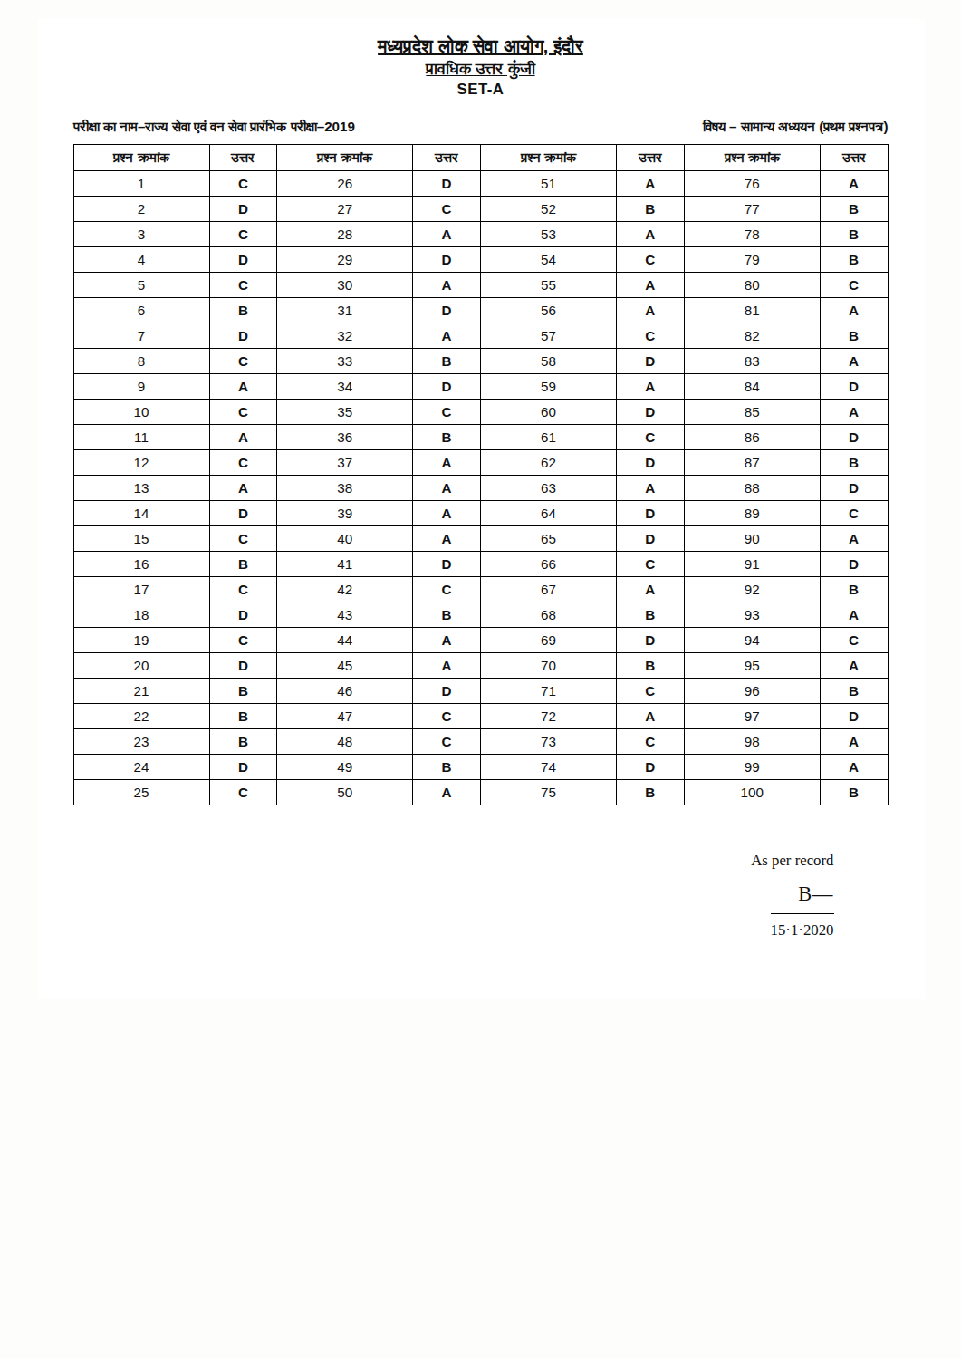मध्यप्रदेश लोक सेवा आयोग, इंदौर
प्रावधिक उत्तर कुंजी
SET-A
परीक्षा का नाम–राज्य सेवा एवं वन सेवा प्रारंभिक परीक्षा–2019 विषय – सामान्य अध्ययन (प्रथम प्रश्नपत्र)
| प्रश्न क्रमांक | उत्तर | प्रश्न क्रमांक | उत्तर | प्रश्न क्रमांक | उत्तर | प्रश्न क्रमांक | उत्तर |
| --- | --- | --- | --- | --- | --- | --- | --- |
| 1 | C | 26 | D | 51 | A | 76 | A |
| 2 | D | 27 | C | 52 | B | 77 | B |
| 3 | C | 28 | A | 53 | A | 78 | B |
| 4 | D | 29 | D | 54 | C | 79 | B |
| 5 | C | 30 | A | 55 | A | 80 | C |
| 6 | B | 31 | D | 56 | A | 81 | A |
| 7 | D | 32 | A | 57 | C | 82 | B |
| 8 | C | 33 | B | 58 | D | 83 | A |
| 9 | A | 34 | D | 59 | A | 84 | D |
| 10 | C | 35 | C | 60 | D | 85 | A |
| 11 | A | 36 | B | 61 | C | 86 | D |
| 12 | C | 37 | A | 62 | D | 87 | B |
| 13 | A | 38 | A | 63 | A | 88 | D |
| 14 | D | 39 | A | 64 | D | 89 | C |
| 15 | C | 40 | A | 65 | D | 90 | A |
| 16 | B | 41 | D | 66 | C | 91 | D |
| 17 | C | 42 | C | 67 | A | 92 | B |
| 18 | D | 43 | B | 68 | B | 93 | A |
| 19 | C | 44 | A | 69 | D | 94 | C |
| 20 | D | 45 | A | 70 | B | 95 | A |
| 21 | B | 46 | D | 71 | C | 96 | B |
| 22 | B | 47 | C | 72 | A | 97 | D |
| 23 | B | 48 | C | 73 | C | 98 | A |
| 24 | D | 49 | B | 74 | D | 99 | A |
| 25 | C | 50 | A | 75 | B | 100 | B |
As per record
B—
15·1·2020